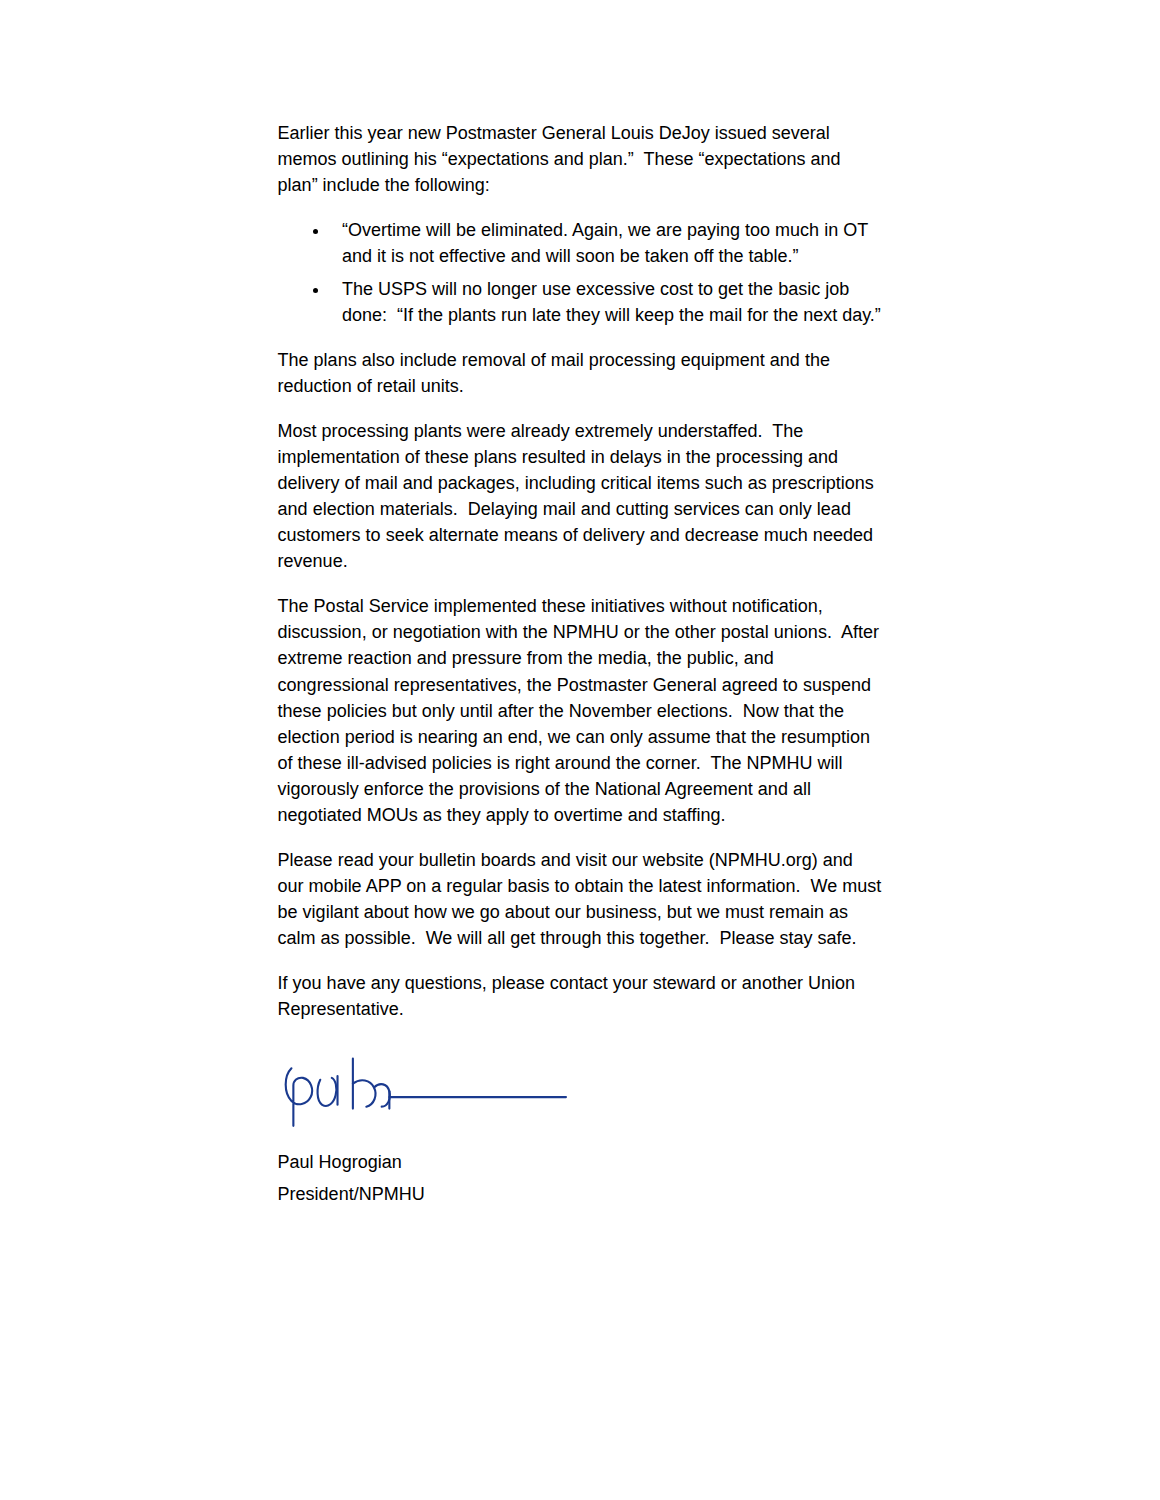Earlier this year new Postmaster General Louis DeJoy issued several memos outlining his “expectations and plan.” These “expectations and plan” include the following:
“Overtime will be eliminated. Again, we are paying too much in OT and it is not effective and will soon be taken off the table.”
The USPS will no longer use excessive cost to get the basic job done: “If the plants run late they will keep the mail for the next day.”
The plans also include removal of mail processing equipment and the reduction of retail units.
Most processing plants were already extremely understaffed. The implementation of these plans resulted in delays in the processing and delivery of mail and packages, including critical items such as prescriptions and election materials. Delaying mail and cutting services can only lead customers to seek alternate means of delivery and decrease much needed revenue.
The Postal Service implemented these initiatives without notification, discussion, or negotiation with the NPMHU or the other postal unions. After extreme reaction and pressure from the media, the public, and congressional representatives, the Postmaster General agreed to suspend these policies but only until after the November elections. Now that the election period is nearing an end, we can only assume that the resumption of these ill-advised policies is right around the corner. The NPMHU will vigorously enforce the provisions of the National Agreement and all negotiated MOUs as they apply to overtime and staffing.
Please read your bulletin boards and visit our website (NPMHU.org) and our mobile APP on a regular basis to obtain the latest information. We must be vigilant about how we go about our business, but we must remain as calm as possible. We will all get through this together. Please stay safe.
If you have any questions, please contact your steward or another Union Representative.
Paul Hogrogian
President/NPMHU